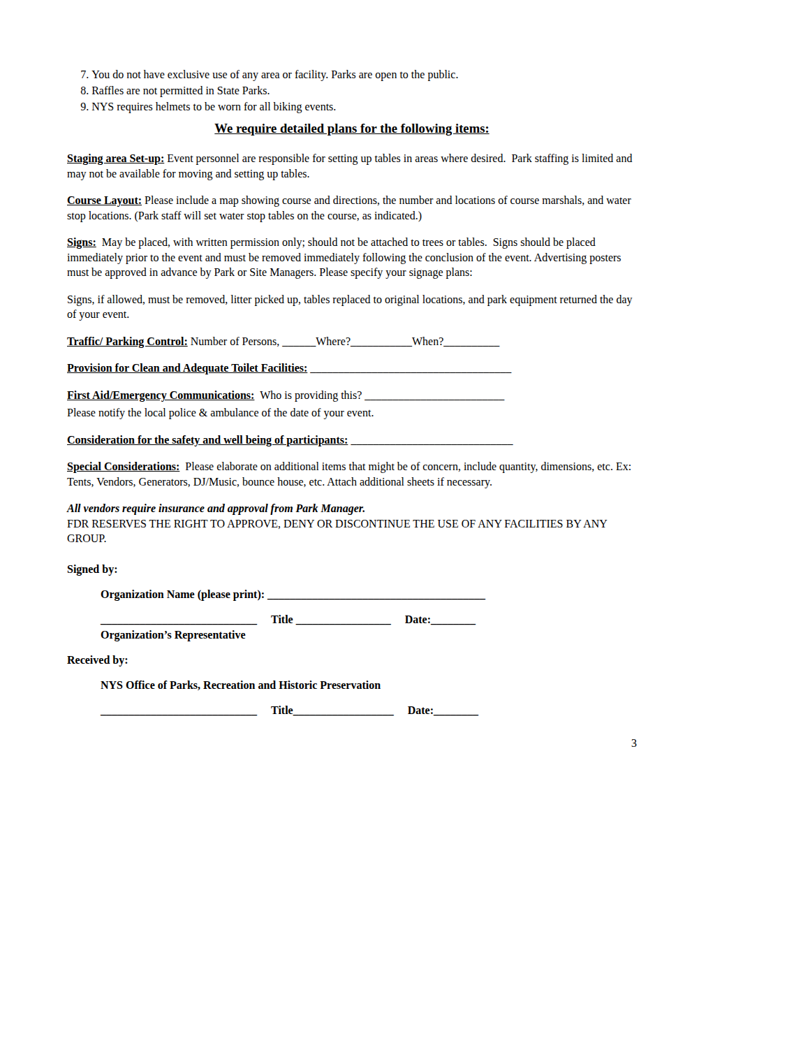You do not have exclusive use of any area or facility. Parks are open to the public.
Raffles are not permitted in State Parks.
NYS requires helmets to be worn for all biking events.
We require detailed plans for the following items:
Staging area Set-up: Event personnel are responsible for setting up tables in areas where desired. Park staffing is limited and may not be available for moving and setting up tables.
Course Layout: Please include a map showing course and directions, the number and locations of course marshals, and water stop locations. (Park staff will set water stop tables on the course, as indicated.)
Signs: May be placed, with written permission only; should not be attached to trees or tables. Signs should be placed immediately prior to the event and must be removed immediately following the conclusion of the event. Advertising posters must be approved in advance by Park or Site Managers. Please specify your signage plans:
Signs, if allowed, must be removed, litter picked up, tables replaced to original locations, and park equipment returned the day of your event.
Traffic/ Parking Control: Number of Persons, ______Where?___________When?__________
Provision for Clean and Adequate Toilet Facilities: ____________________________________
First Aid/Emergency Communications: Who is providing this? _________________________
Please notify the local police & ambulance of the date of your event.
Consideration for the safety and well being of participants: _____________________________
Special Considerations: Please elaborate on additional items that might be of concern, include quantity, dimensions, etc. Ex: Tents, Vendors, Generators, DJ/Music, bounce house, etc. Attach additional sheets if necessary.
All vendors require insurance and approval from Park Manager.
FDR RESERVES THE RIGHT TO APPROVE, DENY OR DISCONTINUE THE USE OF ANY FACILITIES BY ANY GROUP.
Signed by:
Organization Name (please print): _______________________________________
____________________________ Title _________________ Date:________
Organization’s Representative
Received by:
NYS Office of Parks, Recreation and Historic Preservation
____________________________ Title__________________ Date:________
3